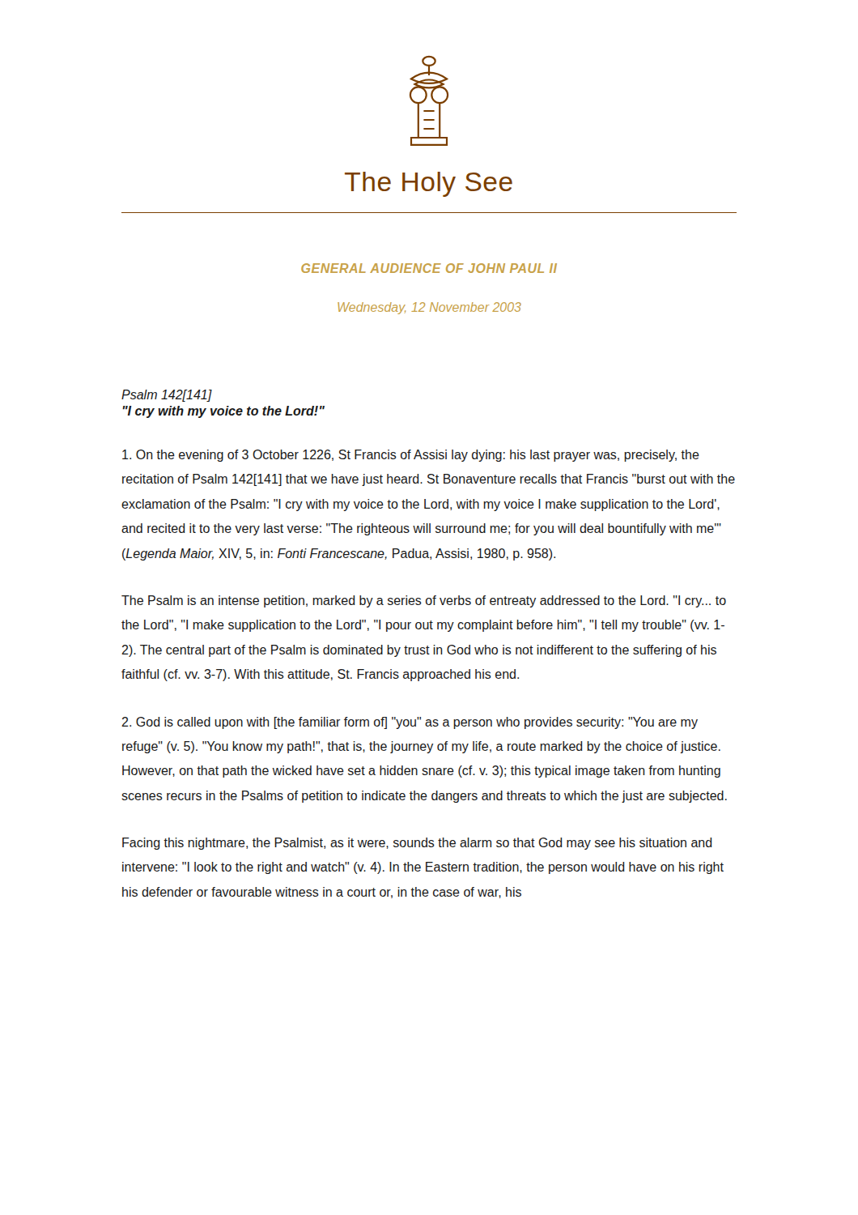The Holy See
GENERAL AUDIENCE OF JOHN PAUL II
Wednesday, 12 November 2003
Psalm 142[141]
"I cry with my voice to the Lord!"
1. On the evening of 3 October 1226, St Francis of Assisi lay dying: his last prayer was, precisely, the recitation of Psalm 142[141] that we have just heard. St Bonaventure recalls that Francis "burst out with the exclamation of the Psalm: "I cry with my voice to the Lord, with my voice I make supplication to the Lord', and recited it to the very last verse: "The righteous will surround me; for you will deal bountifully with me'" (Legenda Maior, XIV, 5, in: Fonti Francescane, Padua, Assisi, 1980, p. 958).
The Psalm is an intense petition, marked by a series of verbs of entreaty addressed to the Lord. "I cry... to the Lord", "I make supplication to the Lord", "I pour out my complaint before him", "I tell my trouble" (vv. 1-2). The central part of the Psalm is dominated by trust in God who is not indifferent to the suffering of his faithful (cf. vv. 3-7). With this attitude, St. Francis approached his end.
2. God is called upon with [the familiar form of] "you" as a person who provides security: "You are my refuge" (v. 5). "You know my path!", that is, the journey of my life, a route marked by the choice of justice. However, on that path the wicked have set a hidden snare (cf. v. 3); this typical image taken from hunting scenes recurs in the Psalms of petition to indicate the dangers and threats to which the just are subjected.
Facing this nightmare, the Psalmist, as it were, sounds the alarm so that God may see his situation and intervene: "I look to the right and watch" (v. 4). In the Eastern tradition, the person would have on his right his defender or favourable witness in a court or, in the case of war, his